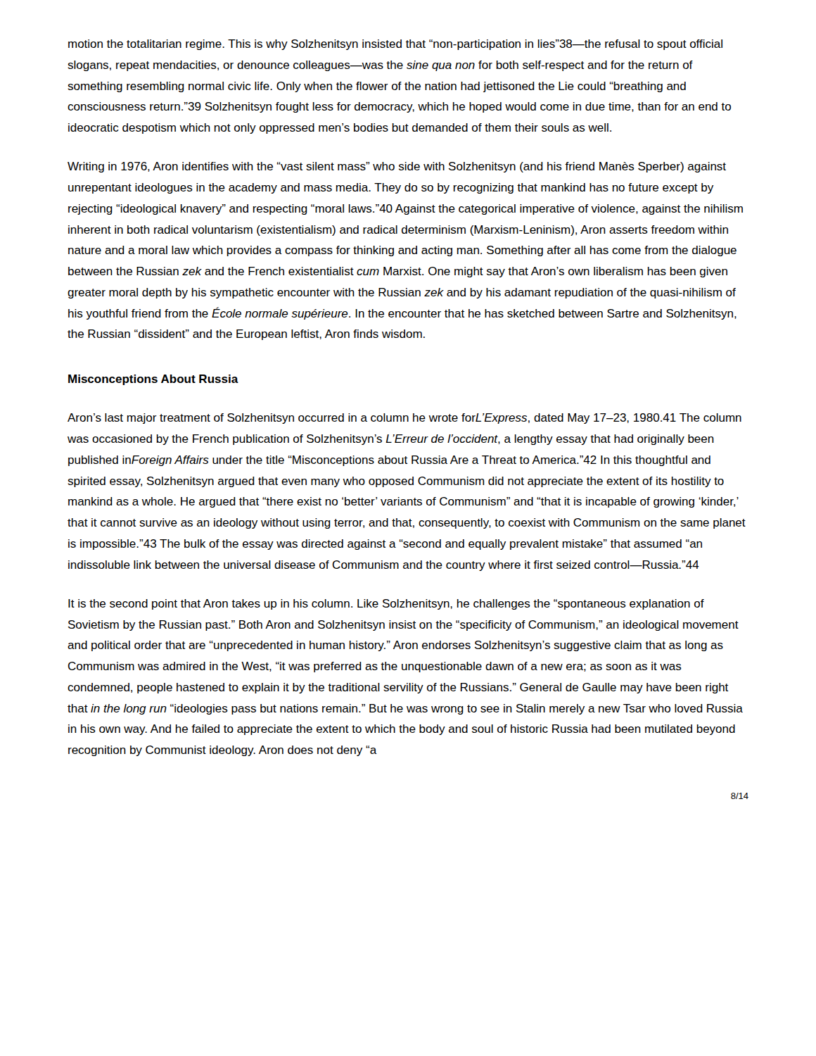motion the totalitarian regime. This is why Solzhenitsyn insisted that “non-participation in lies”38—the refusal to spout official slogans, repeat mendacities, or denounce colleagues—was the sine qua non for both self-respect and for the return of something resembling normal civic life. Only when the flower of the nation had jettisoned the Lie could “breathing and consciousness return.”39 Solzhenitsyn fought less for democracy, which he hoped would come in due time, than for an end to ideocratic despotism which not only oppressed men’s bodies but demanded of them their souls as well.
Writing in 1976, Aron identifies with the “vast silent mass” who side with Solzhenitsyn (and his friend Manès Sperber) against unrepentant ideologues in the academy and mass media. They do so by recognizing that mankind has no future except by rejecting “ideological knavery” and respecting “moral laws.”40 Against the categorical imperative of violence, against the nihilism inherent in both radical voluntarism (existentialism) and radical determinism (Marxism-Leninism), Aron asserts freedom within nature and a moral law which provides a compass for thinking and acting man. Something after all has come from the dialogue between the Russian zek and the French existentialist cum Marxist. One might say that Aron’s own liberalism has been given greater moral depth by his sympathetic encounter with the Russian zek and by his adamant repudiation of the quasi-nihilism of his youthful friend from the École normale supérieure. In the encounter that he has sketched between Sartre and Solzhenitsyn, the Russian “dissident” and the European leftist, Aron finds wisdom.
Misconceptions About Russia
Aron’s last major treatment of Solzhenitsyn occurred in a column he wrote forL’Express, dated May 17–23, 1980.41 The column was occasioned by the French publication of Solzhenitsyn’s L’Erreur de l’occident, a lengthy essay that had originally been published inForeign Affairs under the title “Misconceptions about Russia Are a Threat to America.”42 In this thoughtful and spirited essay, Solzhenitsyn argued that even many who opposed Communism did not appreciate the extent of its hostility to mankind as a whole. He argued that “there exist no ‘better’ variants of Communism” and “that it is incapable of growing ‘kinder,’ that it cannot survive as an ideology without using terror, and that, consequently, to coexist with Communism on the same planet is impossible.”43 The bulk of the essay was directed against a “second and equally prevalent mistake” that assumed “an indissoluble link between the universal disease of Communism and the country where it first seized control—Russia.”44
It is the second point that Aron takes up in his column. Like Solzhenitsyn, he challenges the “spontaneous explanation of Sovietism by the Russian past.” Both Aron and Solzhenitsyn insist on the “specificity of Communism,” an ideological movement and political order that are “unprecedented in human history.” Aron endorses Solzhenitsyn’s suggestive claim that as long as Communism was admired in the West, “it was preferred as the unquestionable dawn of a new era; as soon as it was condemned, people hastened to explain it by the traditional servility of the Russians.” General de Gaulle may have been right that in the long run “ideologies pass but nations remain.” But he was wrong to see in Stalin merely a new Tsar who loved Russia in his own way. And he failed to appreciate the extent to which the body and soul of historic Russia had been mutilated beyond recognition by Communist ideology. Aron does not deny “a
8/14